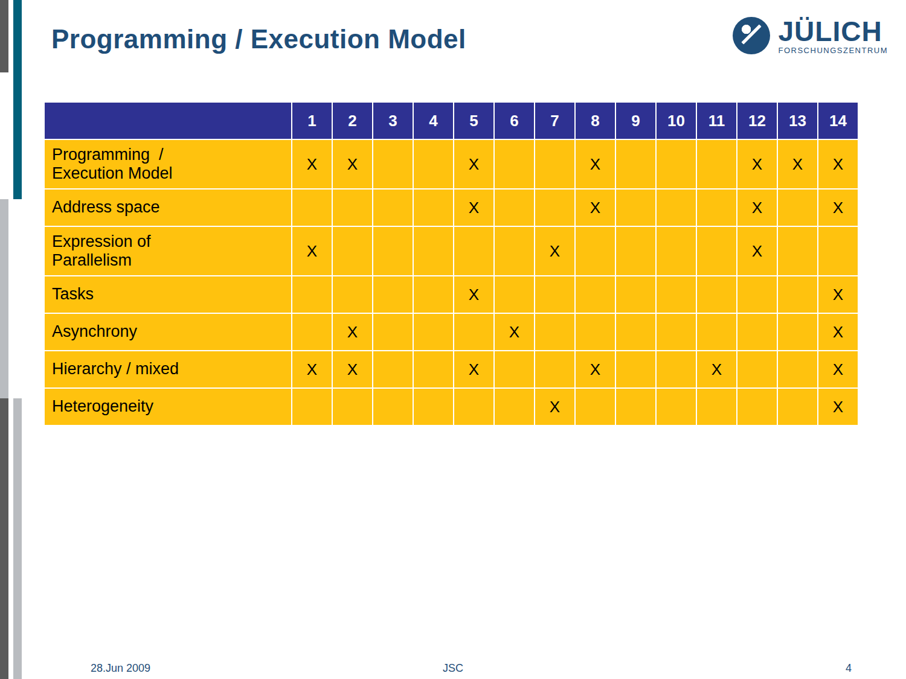Programming / Execution Model
JÜLICH
FORSCHUNGSZENTRUM
| | 1 | 2 | 3 | 4 | 5 | 6 | 7 | 8 | 9 | 10 | 11 | 12 | 13 | 14 |
| --- | --- | --- | --- | --- | --- | --- | --- | --- | --- | --- | --- | --- | --- | --- |
| Programming / Execution Model | X | X | | | X | | | X | | | | X | X | X |
| Address space | | | | | X | | | X | | | | X | | X |
| Expression of Parallelism | X | | | | | | X | | | | | X | | |
| Tasks | | | | | X | | | | | | | | | X |
| Asynchrony | | X | | | | X | | | | | | | | X |
| Hierarchy / mixed | X | X | | | X | | | X | | | X | | | X |
| Heterogeneity | | | | | | | X | | | | | | | X |
28.Jun 2009 JSC 4